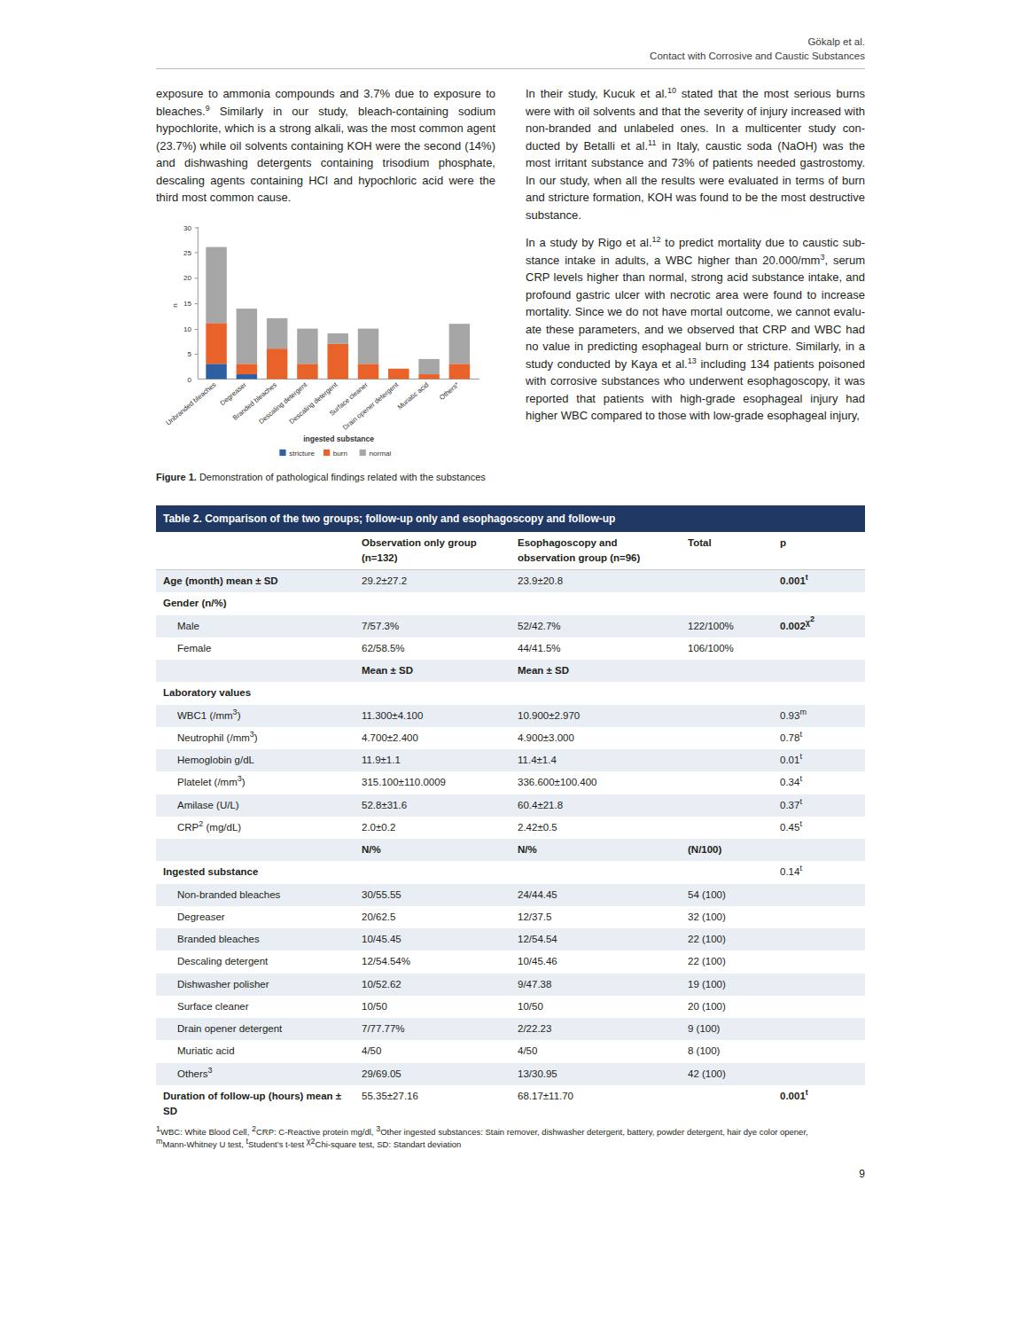Gökalp et al.
Contact with Corrosive and Caustic Substances
exposure to ammonia compounds and 3.7% due to exposure to bleaches.9 Similarly in our study, bleach-containing sodium hypochlorite, which is a strong alkali, was the most common agent (23.7%) while oil solvents containing KOH were the second (14%) and dishwashing detergents containing trisodium phosphate, descaling agents containing HCl and hypochloric acid were the third most common cause.
30 25 20 15 10 5 0 n Unbranded bleaches Degreaser Branded bleaches Descaling detergent Descaling detergent Surface cleaner Drain opener detergent Muriatic acid Others* ingested substance stricture burn normal
Figure 1. Demonstration of pathological findings related with the substances
In their study, Kucuk et al.10 stated that the most serious burns were with oil solvents and that the severity of injury increased with non-branded and unlabeled ones. In a multicenter study conducted by Betalli et al.11 in Italy, caustic soda (NaOH) was the most irritant substance and 73% of patients needed gastrostomy. In our study, when all the results were evaluated in terms of burn and stricture formation, KOH was found to be the most destructive substance.
In a study by Rigo et al.12 to predict mortality due to caustic substance intake in adults, a WBC higher than 20.000/mm3, serum CRP levels higher than normal, strong acid substance intake, and profound gastric ulcer with necrotic area were found to increase mortality. Since we do not have mortal outcome, we cannot evaluate these parameters, and we observed that CRP and WBC had no value in predicting esophageal burn or stricture. Similarly, in a study conducted by Kaya et al.13 including 134 patients poisoned with corrosive substances who underwent esophagoscopy, it was reported that patients with high-grade esophageal injury had higher WBC compared to those with low-grade esophageal injury,
Table 2. Comparison of the two groups; follow-up only and esophagoscopy and follow-up
| | Observation only group (n=132) | Esophagoscopy and observation group (n=96) | Total | p |
| --- | --- | --- | --- | --- |
| Age (month) mean ± SD | 29.2±27.2 | 23.9±20.8 | | 0.001 t |
| Gender (n/%) | | | | |
| Male | 7/57.3% | 52/42.7% | 122/100% | 0.002 χ 2 |
| Female | 62/58.5% | 44/41.5% | 106/100% | |
| | Mean ± SD | Mean ± SD | | |
| Laboratory values | | | | |
| WBC1 (/mm 3 ) | 11.300±4.100 | 10.900±2.970 | | 0.93 m |
| Neutrophil (/mm 3 ) | 4.700±2.400 | 4.900±3.000 | | 0.78 t |
| Hemoglobin g/dL | 11.9±1.1 | 11.4±1.4 | | 0.01 t |
| Platelet (/mm 3 ) | 315.100±110.0009 | 336.600±100.400 | | 0.34 t |
| Amilase (U/L) | 52.8±31.6 | 60.4±21.8 | | 0.37 t |
| CRP 2 (mg/dL) | 2.0±0.2 | 2.42±0.5 | | 0.45 t |
| | N/% | N/% | (N/100) | |
| Ingested substance | | | | 0.14 t |
| Non-branded bleaches | 30/55.55 | 24/44.45 | 54 (100) | |
| Degreaser | 20/62.5 | 12/37.5 | 32 (100) | |
| Branded bleaches | 10/45.45 | 12/54.54 | 22 (100) | |
| Descaling detergent | 12/54.54% | 10/45.46 | 22 (100) | |
| Dishwasher polisher | 10/52.62 | 9/47.38 | 19 (100) | |
| Surface cleaner | 10/50 | 10/50 | 20 (100) | |
| Drain opener detergent | 7/77.77% | 2/22.23 | 9 (100) | |
| Muriatic acid | 4/50 | 4/50 | 8 (100) | |
| Others 3 | 29/69.05 | 13/30.95 | 42 (100) | |
| Duration of follow-up (hours) mean ± SD | 55.35±27.16 | 68.17±11.70 | | 0.001 t |
1WBC: White Blood Cell, 2CRP: C-Reactive protein mg/dl, 3Other ingested substances: Stain remover, dishwasher detergent, battery, powder detergent, hair dye color opener,
mMann-Whitney U test, tStudent’s t-test χ2Chi-square test, SD: Standart deviation
9